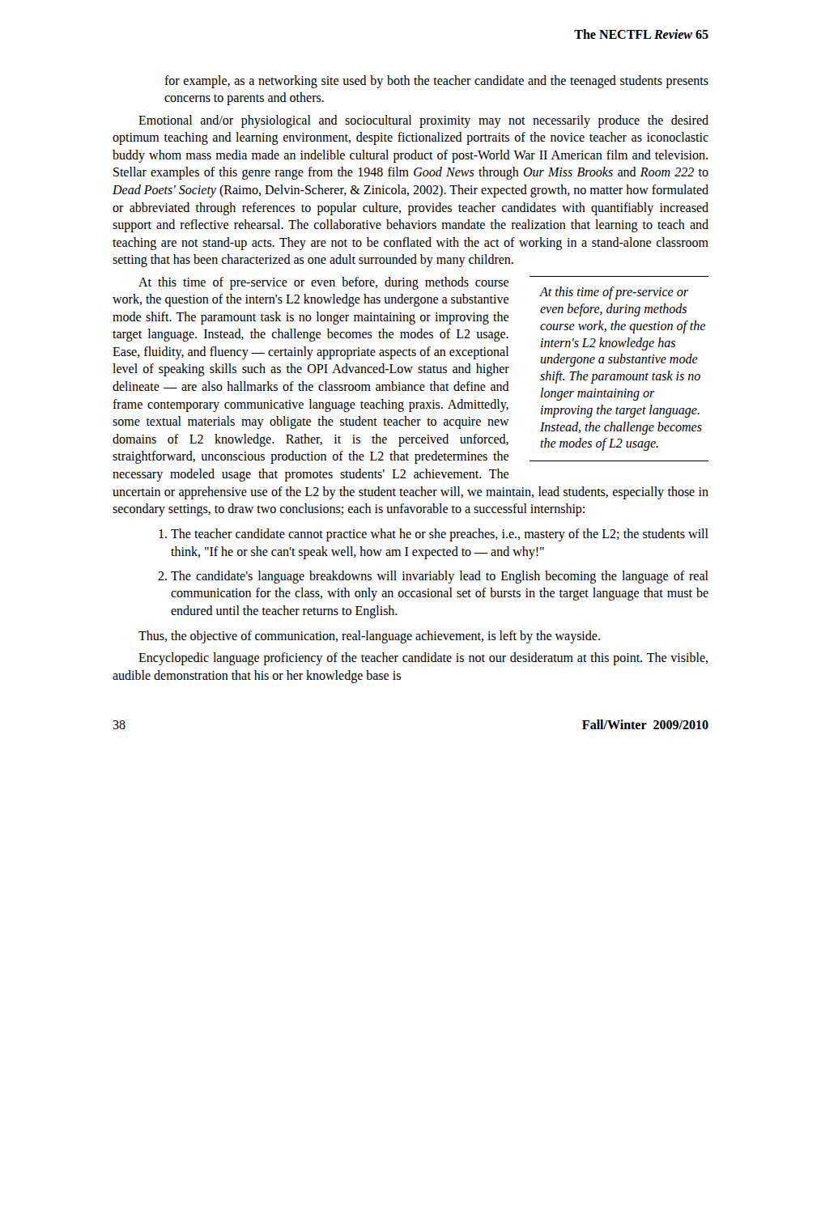The NECTFL Review 65
for example, as a networking site used by both the teacher candidate and the teenaged students presents concerns to parents and others.
Emotional and/or physiological and sociocultural proximity may not necessarily produce the desired optimum teaching and learning environment, despite fictionalized portraits of the novice teacher as iconoclastic buddy whom mass media made an indelible cultural product of post-World War II American film and television. Stellar examples of this genre range from the 1948 film Good News through Our Miss Brooks and Room 222 to Dead Poets' Society (Raimo, Delvin-Scherer, & Zinicola, 2002). Their expected growth, no matter how formulated or abbreviated through references to popular culture, provides teacher candidates with quantifiably increased support and reflective rehearsal. The collaborative behaviors mandate the realization that learning to teach and teaching are not stand-up acts. They are not to be conflated with the act of working in a stand-alone classroom setting that has been characterized as one adult surrounded by many children.
At this time of pre-service or even before, during methods course work, the question of the intern's L2 knowledge has undergone a substantive mode shift. The paramount task is no longer maintaining or improving the target language. Instead, the challenge becomes the modes of L2 usage.
At this time of pre-service or even before, during methods course work, the question of the intern's L2 knowledge has undergone a substantive mode shift. The paramount task is no longer maintaining or improving the target language. Instead, the challenge becomes the modes of L2 usage. Ease, fluidity, and fluency — certainly appropriate aspects of an exceptional level of speaking skills such as the OPI Advanced-Low status and higher delineate — are also hallmarks of the classroom ambiance that define and frame contemporary communicative language teaching praxis. Admittedly, some textual materials may obligate the student teacher to acquire new domains of L2 knowledge. Rather, it is the perceived unforced, straightforward, unconscious production of the L2 that predetermines the necessary modeled usage that promotes students' L2 achievement. The uncertain or apprehensive use of the L2 by the student teacher will, we maintain, lead students, especially those in secondary settings, to draw two conclusions; each is unfavorable to a successful internship:
The teacher candidate cannot practice what he or she preaches, i.e., mastery of the L2; the students will think, "If he or she can't speak well, how am I expected to — and why!"
The candidate's language breakdowns will invariably lead to English becoming the language of real communication for the class, with only an occasional set of bursts in the target language that must be endured until the teacher returns to English.
Thus, the objective of communication, real-language achievement, is left by the wayside.
Encyclopedic language proficiency of the teacher candidate is not our desideratum at this point. The visible, audible demonstration that his or her knowledge base is
38 Fall/Winter 2009/2010